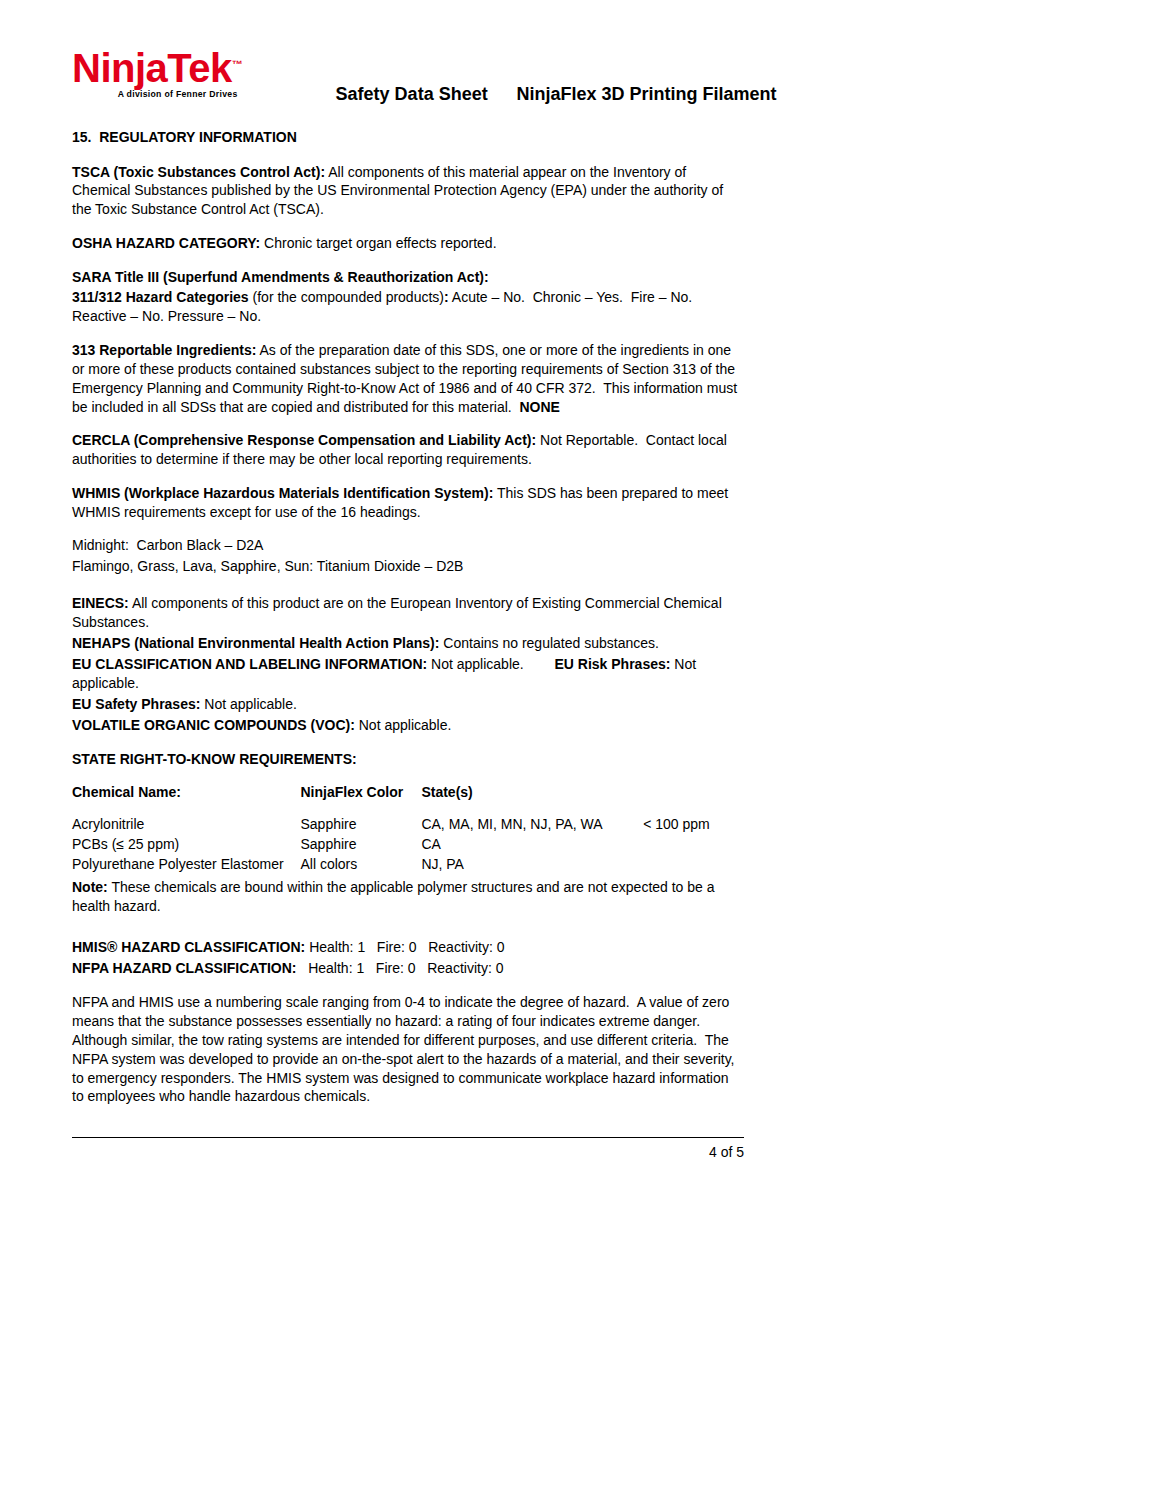NinjaTek™
A division of Fenner Drives
Safety Data Sheet NinjaFlex 3D Printing Filament
15. REGULATORY INFORMATION
TSCA (Toxic Substances Control Act): All components of this material appear on the Inventory of Chemical Substances published by the US Environmental Protection Agency (EPA) under the authority of the Toxic Substance Control Act (TSCA).
OSHA HAZARD CATEGORY: Chronic target organ effects reported.
SARA Title III (Superfund Amendments & Reauthorization Act):
311/312 Hazard Categories (for the compounded products): Acute – No. Chronic – Yes. Fire – No. Reactive – No. Pressure – No.
313 Reportable Ingredients: As of the preparation date of this SDS, one or more of the ingredients in one or more of these products contained substances subject to the reporting requirements of Section 313 of the Emergency Planning and Community Right-to-Know Act of 1986 and of 40 CFR 372. This information must be included in all SDSs that are copied and distributed for this material. NONE
CERCLA (Comprehensive Response Compensation and Liability Act): Not Reportable. Contact local authorities to determine if there may be other local reporting requirements.
WHMIS (Workplace Hazardous Materials Identification System): This SDS has been prepared to meet WHMIS requirements except for use of the 16 headings.
Midnight: Carbon Black – D2A
Flamingo, Grass, Lava, Sapphire, Sun: Titanium Dioxide – D2B
EINECS: All components of this product are on the European Inventory of Existing Commercial Chemical Substances.
NEHAPS (National Environmental Health Action Plans): Contains no regulated substances.
EU CLASSIFICATION AND LABELING INFORMATION: Not applicable. EU Risk Phrases: Not applicable.
EU Safety Phrases: Not applicable.
VOLATILE ORGANIC COMPOUNDS (VOC): Not applicable.
STATE RIGHT-TO-KNOW REQUIREMENTS:
| Chemical Name: | NinjaFlex Color | State(s) | |
| --- | --- | --- | --- |
| Acrylonitrile | Sapphire | CA, MA, MI, MN, NJ, PA, WA | < 100 ppm |
| PCBs (≤ 25 ppm) | Sapphire | CA | |
| Polyurethane Polyester Elastomer | All colors | NJ, PA | |
Note: These chemicals are bound within the applicable polymer structures and are not expected to be a health hazard.
HMIS® HAZARD CLASSIFICATION: Health: 1 Fire: 0 Reactivity: 0
NFPA HAZARD CLASSIFICATION: Health: 1 Fire: 0 Reactivity: 0
NFPA and HMIS use a numbering scale ranging from 0-4 to indicate the degree of hazard. A value of zero means that the substance possesses essentially no hazard: a rating of four indicates extreme danger. Although similar, the tow rating systems are intended for different purposes, and use different criteria. The NFPA system was developed to provide an on-the-spot alert to the hazards of a material, and their severity, to emergency responders. The HMIS system was designed to communicate workplace hazard information to employees who handle hazardous chemicals.
4 of 5